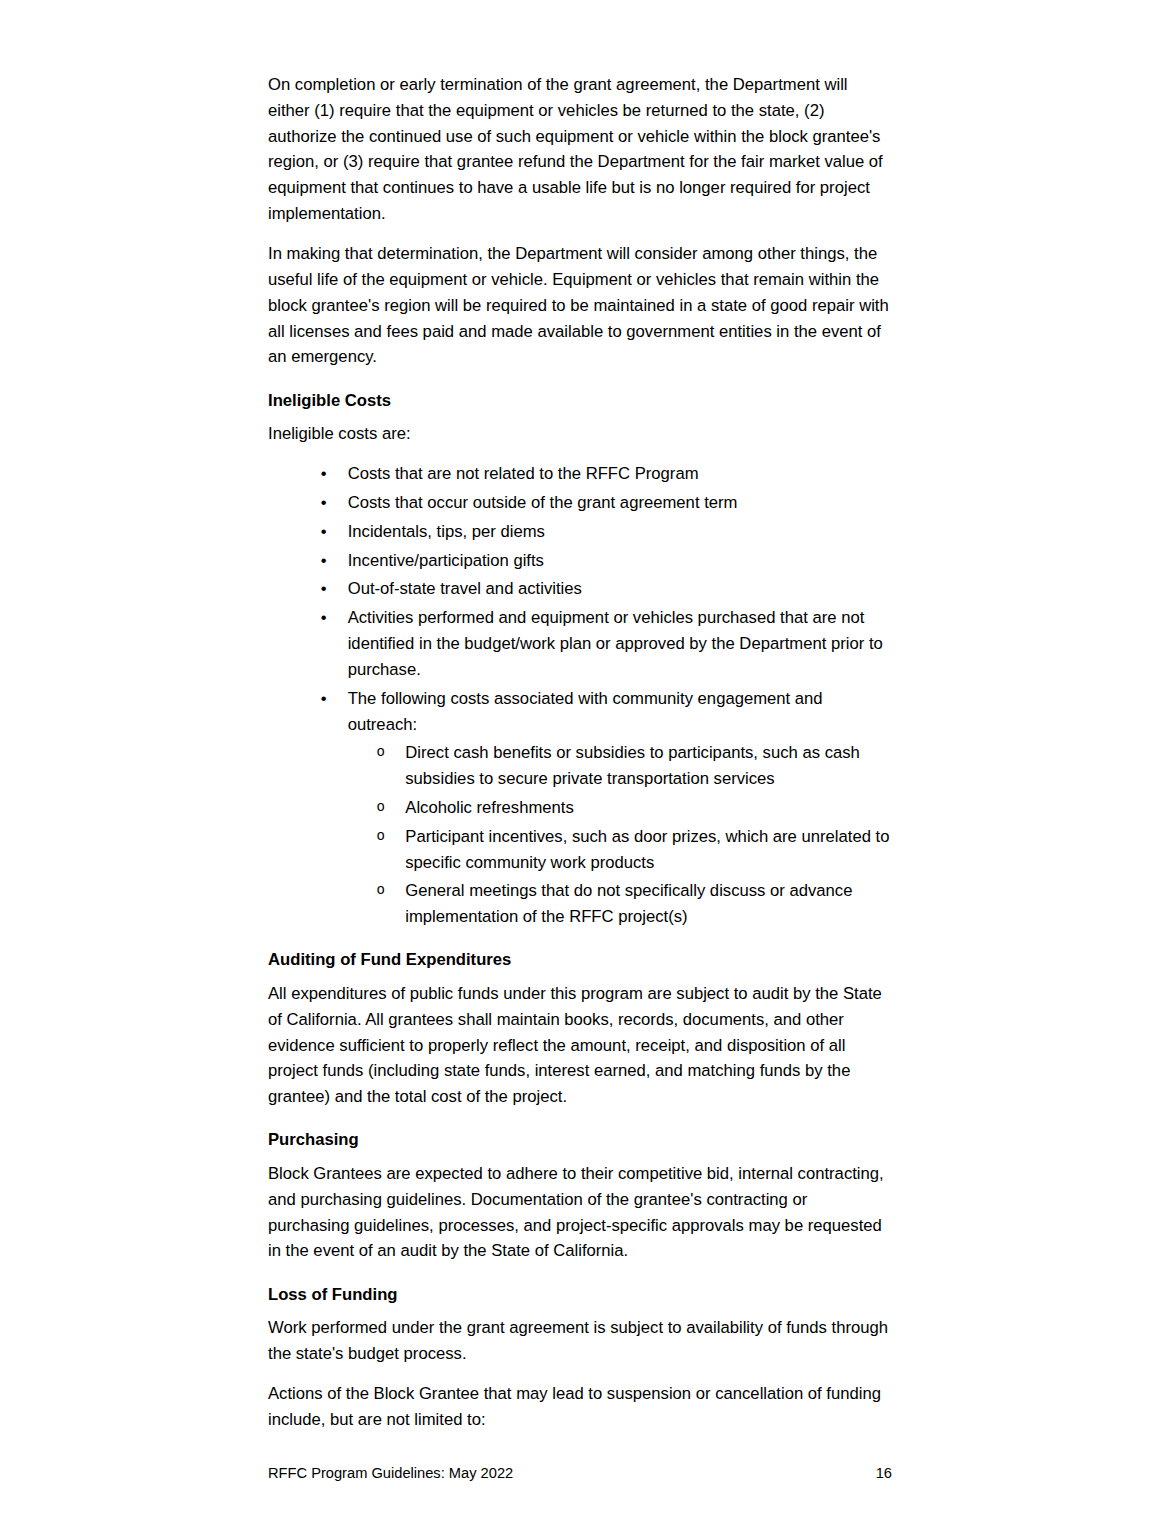On completion or early termination of the grant agreement, the Department will either (1) require that the equipment or vehicles be returned to the state, (2) authorize the continued use of such equipment or vehicle within the block grantee's region, or (3) require that grantee refund the Department for the fair market value of equipment that continues to have a usable life but is no longer required for project implementation.
In making that determination, the Department will consider among other things, the useful life of the equipment or vehicle. Equipment or vehicles that remain within the block grantee's region will be required to be maintained in a state of good repair with all licenses and fees paid and made available to government entities in the event of an emergency.
Ineligible Costs
Ineligible costs are:
Costs that are not related to the RFFC Program
Costs that occur outside of the grant agreement term
Incidentals, tips, per diems
Incentive/participation gifts
Out-of-state travel and activities
Activities performed and equipment or vehicles purchased that are not identified in the budget/work plan or approved by the Department prior to purchase.
The following costs associated with community engagement and outreach:
Direct cash benefits or subsidies to participants, such as cash subsidies to secure private transportation services
Alcoholic refreshments
Participant incentives, such as door prizes, which are unrelated to specific community work products
General meetings that do not specifically discuss or advance implementation of the RFFC project(s)
Auditing of Fund Expenditures
All expenditures of public funds under this program are subject to audit by the State of California. All grantees shall maintain books, records, documents, and other evidence sufficient to properly reflect the amount, receipt, and disposition of all project funds (including state funds, interest earned, and matching funds by the grantee) and the total cost of the project.
Purchasing
Block Grantees are expected to adhere to their competitive bid, internal contracting, and purchasing guidelines. Documentation of the grantee's contracting or purchasing guidelines, processes, and project-specific approvals may be requested in the event of an audit by the State of California.
Loss of Funding
Work performed under the grant agreement is subject to availability of funds through the state's budget process.
Actions of the Block Grantee that may lead to suspension or cancellation of funding include, but are not limited to:
RFFC Program Guidelines: May 2022
16